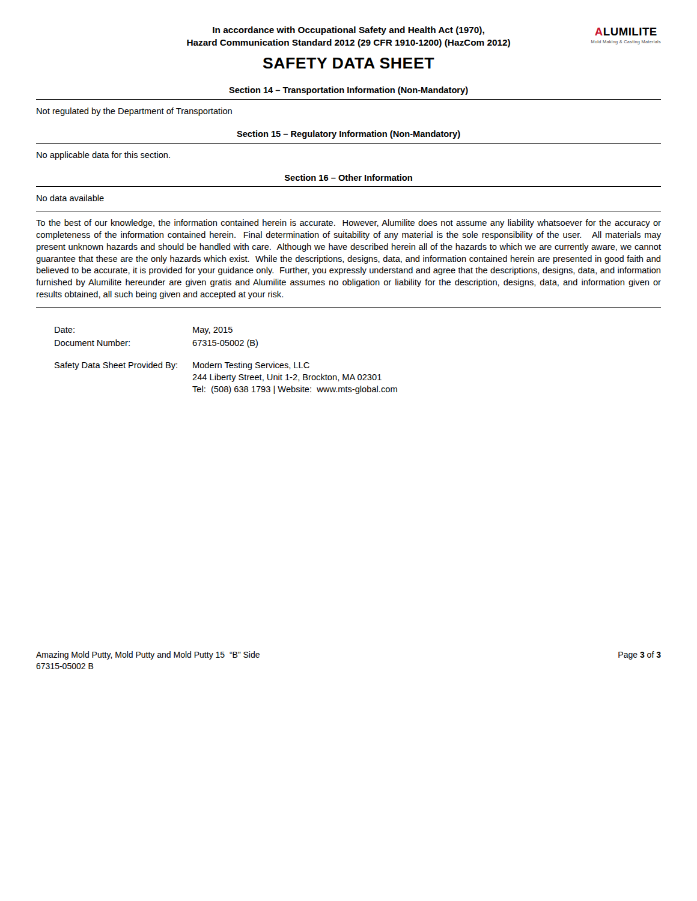ALUMILITE
Mold Making & Casting Materials
In accordance with Occupational Safety and Health Act (1970),
Hazard Communication Standard 2012 (29 CFR 1910-1200) (HazCom 2012)
SAFETY DATA SHEET
Section 14 – Transportation Information (Non-Mandatory)
Not regulated by the Department of Transportation
Section 15 – Regulatory Information (Non-Mandatory)
No applicable data for this section.
Section 16 – Other Information
No data available
To the best of our knowledge, the information contained herein is accurate. However, Alumilite does not assume any liability whatsoever for the accuracy or completeness of the information contained herein. Final determination of suitability of any material is the sole responsibility of the user. All materials may present unknown hazards and should be handled with care. Although we have described herein all of the hazards to which we are currently aware, we cannot guarantee that these are the only hazards which exist. While the descriptions, designs, data, and information contained herein are presented in good faith and believed to be accurate, it is provided for your guidance only. Further, you expressly understand and agree that the descriptions, designs, data, and information furnished by Alumilite hereunder are given gratis and Alumilite assumes no obligation or liability for the description, designs, data, and information given or results obtained, all such being given and accepted at your risk.
| Date: | May, 2015 |
| Document Number: | 67315-05002 (B) |
| Safety Data Sheet Provided By: | Modern Testing Services, LLC 244 Liberty Street, Unit 1-2, Brockton, MA 02301 Tel: (508) 638 1793 / Website: www.mts-global.com |
Amazing Mold Putty, Mold Putty and Mold Putty 15 “B” Side
67315-05002 B
Page 3 of 3